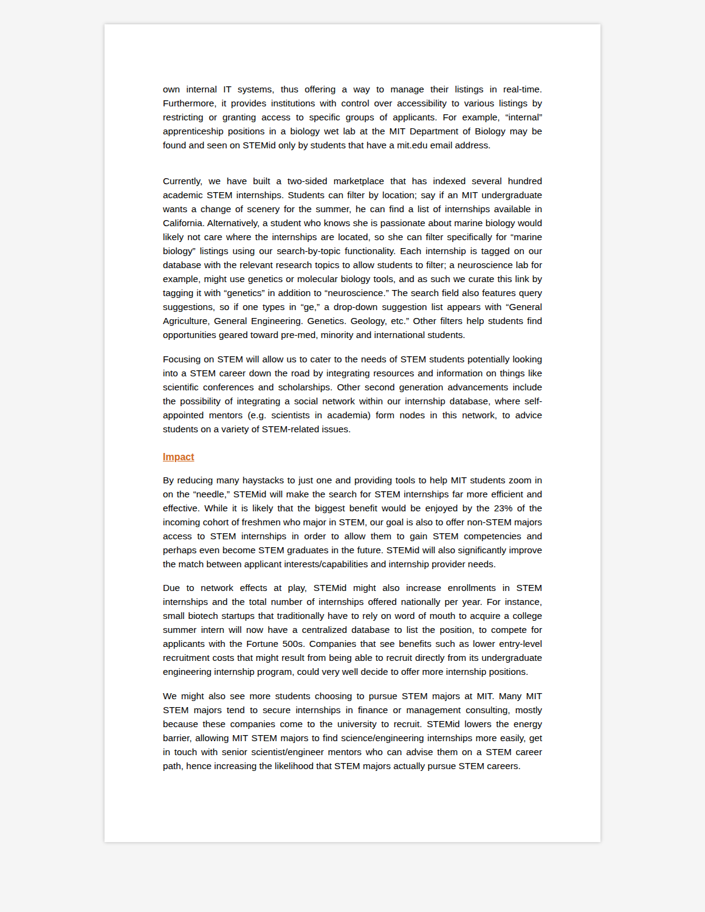own internal IT systems, thus offering a way to manage their listings in real-time. Furthermore, it provides institutions with control over accessibility to various listings by restricting or granting access to specific groups of applicants. For example, “internal” apprenticeship positions in a biology wet lab at the MIT Department of Biology may be found and seen on STEMid only by students that have a mit.edu email address.
Currently, we have built a two-sided marketplace that has indexed several hundred academic STEM internships. Students can filter by location; say if an MIT undergraduate wants a change of scenery for the summer, he can find a list of internships available in California. Alternatively, a student who knows she is passionate about marine biology would likely not care where the internships are located, so she can filter specifically for “marine biology” listings using our search-by-topic functionality. Each internship is tagged on our database with the relevant research topics to allow students to filter; a neuroscience lab for example, might use genetics or molecular biology tools, and as such we curate this link by tagging it with “genetics” in addition to “neuroscience.” The search field also features query suggestions, so if one types in “ge,” a drop-down suggestion list appears with “General Agriculture, General Engineering. Genetics. Geology, etc.” Other filters help students find opportunities geared toward pre-med, minority and international students.
Focusing on STEM will allow us to cater to the needs of STEM students potentially looking into a STEM career down the road by integrating resources and information on things like scientific conferences and scholarships. Other second generation advancements include the possibility of integrating a social network within our internship database, where self-appointed mentors (e.g. scientists in academia) form nodes in this network, to advice students on a variety of STEM-related issues.
Impact
By reducing many haystacks to just one and providing tools to help MIT students zoom in on the “needle,” STEMid will make the search for STEM internships far more efficient and effective. While it is likely that the biggest benefit would be enjoyed by the 23% of the incoming cohort of freshmen who major in STEM, our goal is also to offer non-STEM majors access to STEM internships in order to allow them to gain STEM competencies and perhaps even become STEM graduates in the future. STEMid will also significantly improve the match between applicant interests/capabilities and internship provider needs.
Due to network effects at play, STEMid might also increase enrollments in STEM internships and the total number of internships offered nationally per year. For instance, small biotech startups that traditionally have to rely on word of mouth to acquire a college summer intern will now have a centralized database to list the position, to compete for applicants with the Fortune 500s. Companies that see benefits such as lower entry-level recruitment costs that might result from being able to recruit directly from its undergraduate engineering internship program, could very well decide to offer more internship positions.
We might also see more students choosing to pursue STEM majors at MIT. Many MIT STEM majors tend to secure internships in finance or management consulting, mostly because these companies come to the university to recruit. STEMid lowers the energy barrier, allowing MIT STEM majors to find science/engineering internships more easily, get in touch with senior scientist/engineer mentors who can advise them on a STEM career path, hence increasing the likelihood that STEM majors actually pursue STEM careers.